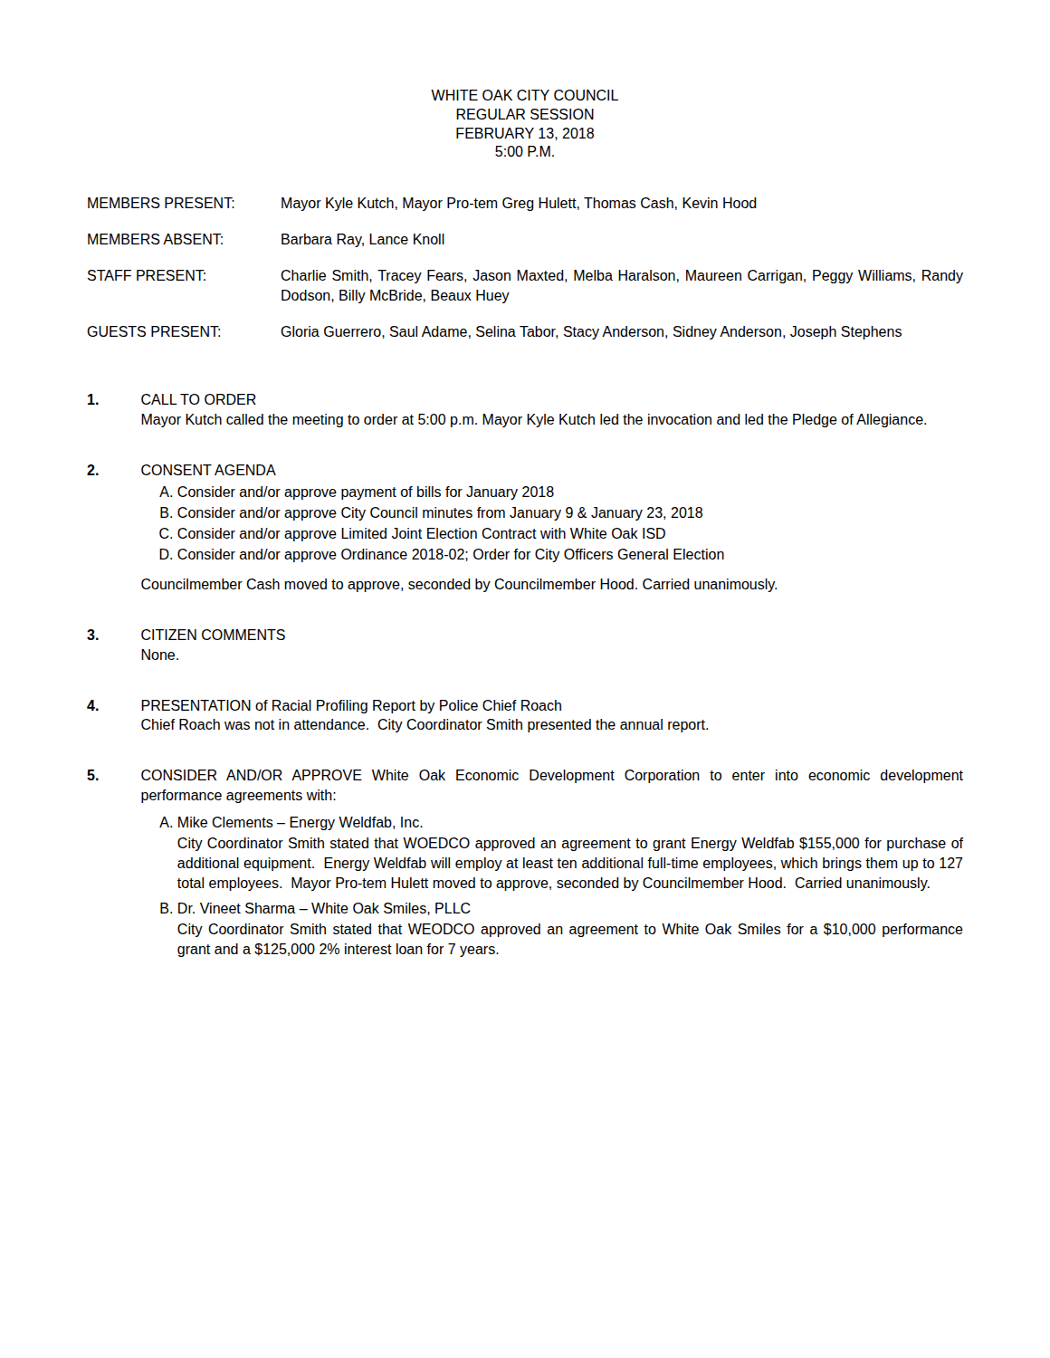WHITE OAK CITY COUNCIL
REGULAR SESSION
FEBRUARY 13, 2018
5:00 P.M.
| MEMBERS PRESENT: | Mayor Kyle Kutch, Mayor Pro-tem Greg Hulett, Thomas Cash, Kevin Hood |
| MEMBERS ABSENT: | Barbara Ray, Lance Knoll |
| STAFF PRESENT: | Charlie Smith, Tracey Fears, Jason Maxted, Melba Haralson, Maureen Carrigan, Peggy Williams, Randy Dodson, Billy McBride, Beaux Huey |
| GUESTS PRESENT: | Gloria Guerrero, Saul Adame, Selina Tabor, Stacy Anderson, Sidney Anderson, Joseph Stephens |
| 1. | CALL TO ORDER Mayor Kutch called the meeting to order at 5:00 p.m. Mayor Kyle Kutch led the invocation and led the Pledge of Allegiance. |
| 2. | CONSENT AGENDA Consider and/or approve payment of bills for January 2018 Consider and/or approve City Council minutes from January 9 & January 23, 2018 Consider and/or approve Limited Joint Election Contract with White Oak ISD Consider and/or approve Ordinance 2018-02; Order for City Officers General Election Councilmember Cash moved to approve, seconded by Councilmember Hood. Carried unanimously. |
| 3. | CITIZEN COMMENTS None. |
| 4. | PRESENTATION of Racial Profiling Report by Police Chief Roach Chief Roach was not in attendance. City Coordinator Smith presented the annual report. |
| 5. | CONSIDER AND/OR APPROVE White Oak Economic Development Corporation to enter into economic development performance agreements with: Mike Clements – Energy Weldfab, Inc. City Coordinator Smith stated that WOEDCO approved an agreement to grant Energy Weldfab $155,000 for purchase of additional equipment. Energy Weldfab will employ at least ten additional full-time employees, which brings them up to 127 total employees. Mayor Pro-tem Hulett moved to approve, seconded by Councilmember Hood. Carried unanimously. Dr. Vineet Sharma – White Oak Smiles, PLLC City Coordinator Smith stated that WEODCO approved an agreement to White Oak Smiles for a $10,000 performance grant and a $125,000 2% interest loan for 7 years. |